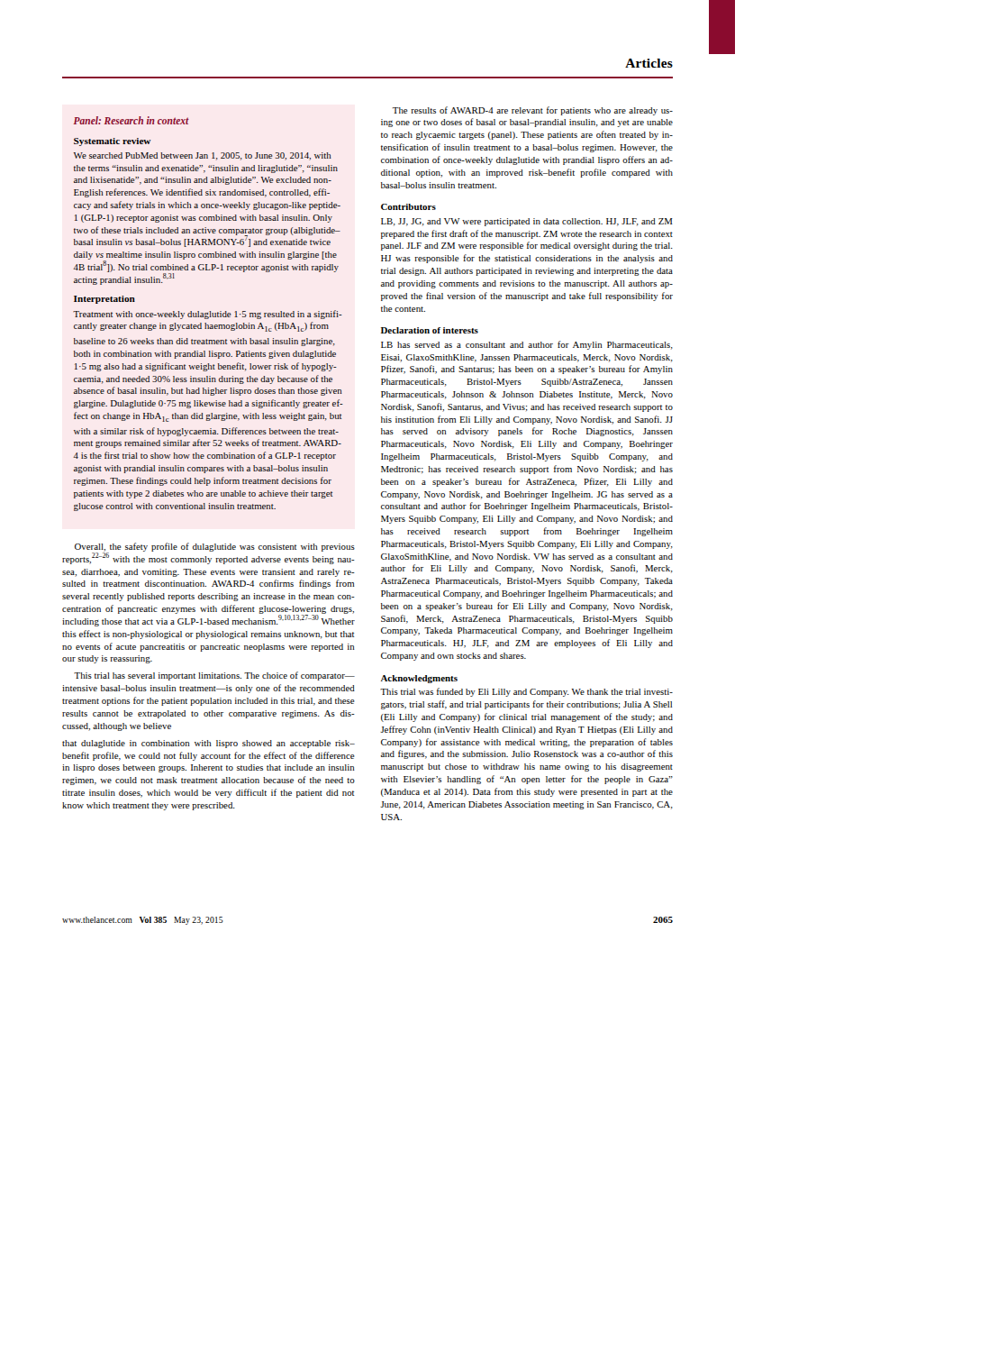Articles
Panel: Research in context
Systematic review
We searched PubMed between Jan 1, 2005, to June 30, 2014, with the terms “insulin and exenatide”, “insulin and liraglutide”, “insulin and lixisenatide”, and “insulin and albiglutide”. We excluded non-English references. We identified six randomised, controlled, efficacy and safety trials in which a once-weekly glucagon-like peptide-1 (GLP-1) receptor agonist was combined with basal insulin. Only two of these trials included an active comparator group (albiglutide–basal insulin vs basal–bolus [HARMONY-67] and exenatide twice daily vs mealtime insulin lispro combined with insulin glargine [the 4B trial8]). No trial combined a GLP-1 receptor agonist with rapidly acting prandial insulin.8,31
Interpretation
Treatment with once-weekly dulaglutide 1·5 mg resulted in a significantly greater change in glycated haemoglobin A1c (HbA1c) from baseline to 26 weeks than did treatment with basal insulin glargine, both in combination with prandial lispro. Patients given dulaglutide 1·5 mg also had a significant weight benefit, lower risk of hypoglycaemia, and needed 30% less insulin during the day because of the absence of basal insulin, but had higher lispro doses than those given glargine. Dulaglutide 0·75 mg likewise had a significantly greater effect on change in HbA1c than did glargine, with less weight gain, but with a similar risk of hypoglycaemia. Differences between the treatment groups remained similar after 52 weeks of treatment. AWARD-4 is the first trial to show how the combination of a GLP-1 receptor agonist with prandial insulin compares with a basal–bolus insulin regimen. These findings could help inform treatment decisions for patients with type 2 diabetes who are unable to achieve their target glucose control with conventional insulin treatment.
Overall, the safety profile of dulaglutide was consistent with previous reports,22–26 with the most commonly reported adverse events being nausea, diarrhoea, and vomiting. These events were transient and rarely resulted in treatment discontinuation. AWARD-4 confirms findings from several recently published reports describing an increase in the mean concentration of pancreatic enzymes with different glucose-lowering drugs, including those that act via a GLP-1-based mechanism.9,10,13,27–30 Whether this effect is non-physiological or physiological remains unknown, but that no events of acute pancreatitis or pancreatic neoplasms were reported in our study is reassuring.
This trial has several important limitations. The choice of comparator—intensive basal–bolus insulin treatment—is only one of the recommended treatment options for the patient population included in this trial, and these results cannot be extrapolated to other comparative regimens. As discussed, although we believe
that dulaglutide in combination with lispro showed an acceptable risk–benefit profile, we could not fully account for the effect of the difference in lispro doses between groups. Inherent to studies that include an insulin regimen, we could not mask treatment allocation because of the need to titrate insulin doses, which would be very difficult if the patient did not know which treatment they were prescribed.
The results of AWARD-4 are relevant for patients who are already using one or two doses of basal or basal–prandial insulin, and yet are unable to reach glycaemic targets (panel). These patients are often treated by intensification of insulin treatment to a basal–bolus regimen. However, the combination of once-weekly dulaglutide with prandial lispro offers an additional option, with an improved risk–benefit profile compared with basal–bolus insulin treatment.
Contributors
LB, JJ, JG, and VW were participated in data collection. HJ, JLF, and ZM prepared the first draft of the manuscript. ZM wrote the research in context panel. JLF and ZM were responsible for medical oversight during the trial. HJ was responsible for the statistical considerations in the analysis and trial design. All authors participated in reviewing and interpreting the data and providing comments and revisions to the manuscript. All authors approved the final version of the manuscript and take full responsibility for the content.
Declaration of interests
LB has served as a consultant and author for Amylin Pharmaceuticals, Eisai, GlaxoSmithKline, Janssen Pharmaceuticals, Merck, Novo Nordisk, Pfizer, Sanofi, and Santarus; has been on a speaker’s bureau for Amylin Pharmaceuticals, Bristol-Myers Squibb/AstraZeneca, Janssen Pharmaceuticals, Johnson & Johnson Diabetes Institute, Merck, Novo Nordisk, Sanofi, Santarus, and Vivus; and has received research support to his institution from Eli Lilly and Company, Novo Nordisk, and Sanofi. JJ has served on advisory panels for Roche Diagnostics, Janssen Pharmaceuticals, Novo Nordisk, Eli Lilly and Company, Boehringer Ingelheim Pharmaceuticals, Bristol-Myers Squibb Company, and Medtronic; has received research support from Novo Nordisk; and has been on a speaker’s bureau for AstraZeneca, Pfizer, Eli Lilly and Company, Novo Nordisk, and Boehringer Ingelheim. JG has served as a consultant and author for Boehringer Ingelheim Pharmaceuticals, Bristol-Myers Squibb Company, Eli Lilly and Company, and Novo Nordisk; and has received research support from Boehringer Ingelheim Pharmaceuticals, Bristol-Myers Squibb Company, Eli Lilly and Company, GlaxoSmithKline, and Novo Nordisk. VW has served as a consultant and author for Eli Lilly and Company, Novo Nordisk, Sanofi, Merck, AstraZeneca Pharmaceuticals, Bristol-Myers Squibb Company, Takeda Pharmaceutical Company, and Boehringer Ingelheim Pharmaceuticals; and been on a speaker’s bureau for Eli Lilly and Company, Novo Nordisk, Sanofi, Merck, AstraZeneca Pharmaceuticals, Bristol-Myers Squibb Company, Takeda Pharmaceutical Company, and Boehringer Ingelheim Pharmaceuticals. HJ, JLF, and ZM are employees of Eli Lilly and Company and own stocks and shares.
Acknowledgments
This trial was funded by Eli Lilly and Company. We thank the trial investigators, trial staff, and trial participants for their contributions; Julia A Shell (Eli Lilly and Company) for clinical trial management of the study; and Jeffrey Cohn (inVentiv Health Clinical) and Ryan T Hietpas (Eli Lilly and Company) for assistance with medical writing, the preparation of tables and figures, and the submission. Julio Rosenstock was a co-author of this manuscript but chose to withdraw his name owing to his disagreement with Elsevier’s handling of “An open letter for the people in Gaza” (Manduca et al 2014). Data from this study were presented in part at the June, 2014, American Diabetes Association meeting in San Francisco, CA, USA.
www.thelancet.com Vol 385 May 23, 2015
2065